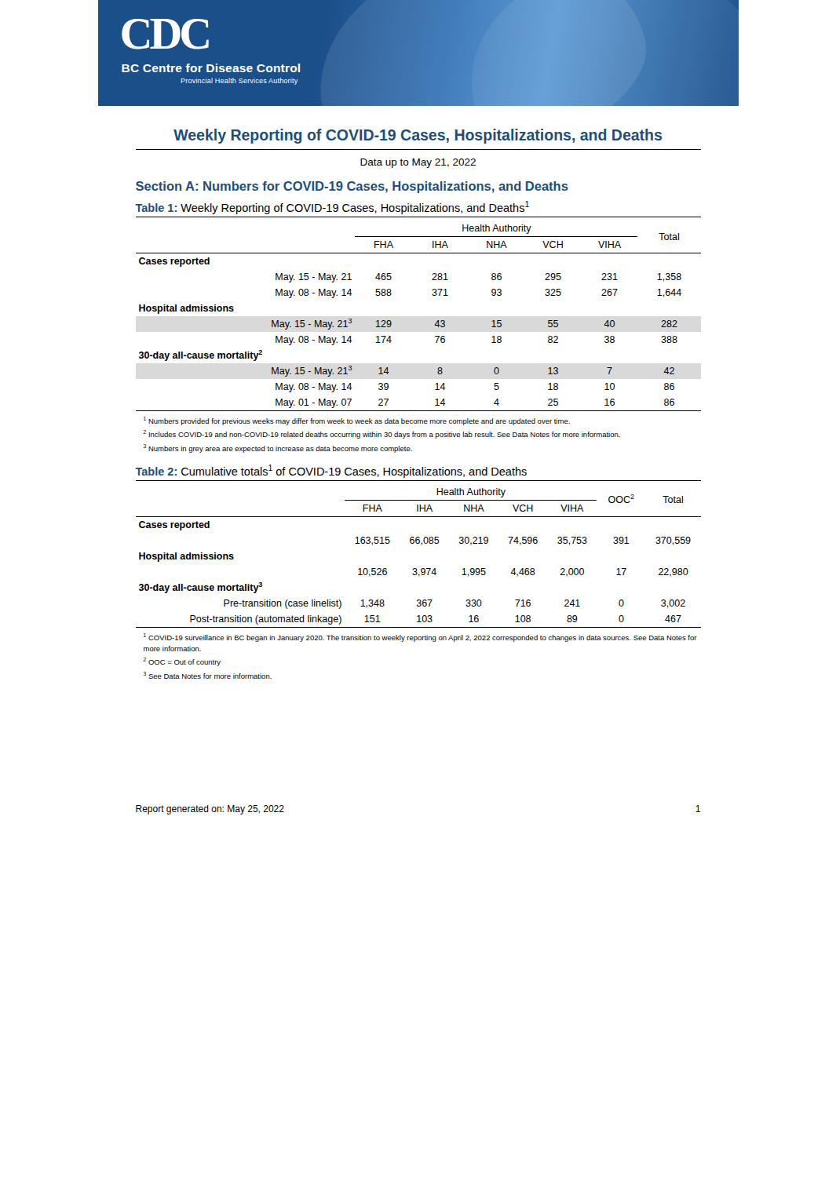CDC
BC Centre for Disease Control
Provincial Health Services Authority
Weekly Reporting of COVID-19 Cases, Hospitalizations, and Deaths
Data up to May 21, 2022
Section A: Numbers for COVID-19 Cases, Hospitalizations, and Deaths
Table 1: Weekly Reporting of COVID-19 Cases, Hospitalizations, and Deaths1
| | | Health Authority | Total |
| --- | --- | --- | --- |
| | | FHA | IHA | NHA | VCH | VIHA |
| Cases reported | |
| | May. 15 - May. 21 | 465 | 281 | 86 | 295 | 231 | 1,358 |
| | May. 08 - May. 14 | 588 | 371 | 93 | 325 | 267 | 1,644 |
| Hospital admissions | |
| | May. 15 - May. 21 3 | 129 | 43 | 15 | 55 | 40 | 282 |
| | May. 08 - May. 14 | 174 | 76 | 18 | 82 | 38 | 388 |
| 30-day all-cause mortality 2 | |
| | May. 15 - May. 21 3 | 14 | 8 | 0 | 13 | 7 | 42 |
| | May. 08 - May. 14 | 39 | 14 | 5 | 18 | 10 | 86 |
| | May. 01 - May. 07 | 27 | 14 | 4 | 25 | 16 | 86 |
1 Numbers provided for previous weeks may differ from week to week as data become more complete and are updated over time.
2 Includes COVID-19 and non-COVID-19 related deaths occurring within 30 days from a positive lab result. See Data Notes for more information.
3 Numbers in grey area are expected to increase as data become more complete.
Table 2: Cumulative totals1 of COVID-19 Cases, Hospitalizations, and Deaths
| | | Health Authority | OOC 2 | Total |
| --- | --- | --- | --- | --- |
| | | FHA | IHA | NHA | VCH | VIHA |
| Cases reported | |
| | | 163,515 | 66,085 | 30,219 | 74,596 | 35,753 | 391 | 370,559 |
| Hospital admissions | |
| | | 10,526 | 3,974 | 1,995 | 4,468 | 2,000 | 17 | 22,980 |
| 30-day all-cause mortality 3 | |
| | Pre-transition (case linelist) | 1,348 | 367 | 330 | 716 | 241 | 0 | 3,002 |
| | Post-transition (automated linkage) | 151 | 103 | 16 | 108 | 89 | 0 | 467 |
1 COVID-19 surveillance in BC began in January 2020. The transition to weekly reporting on April 2, 2022 corresponded to changes in data sources. See Data Notes for more information.
2 OOC = Out of country
3 See Data Notes for more information.
Report generated on: May 25, 2022 1